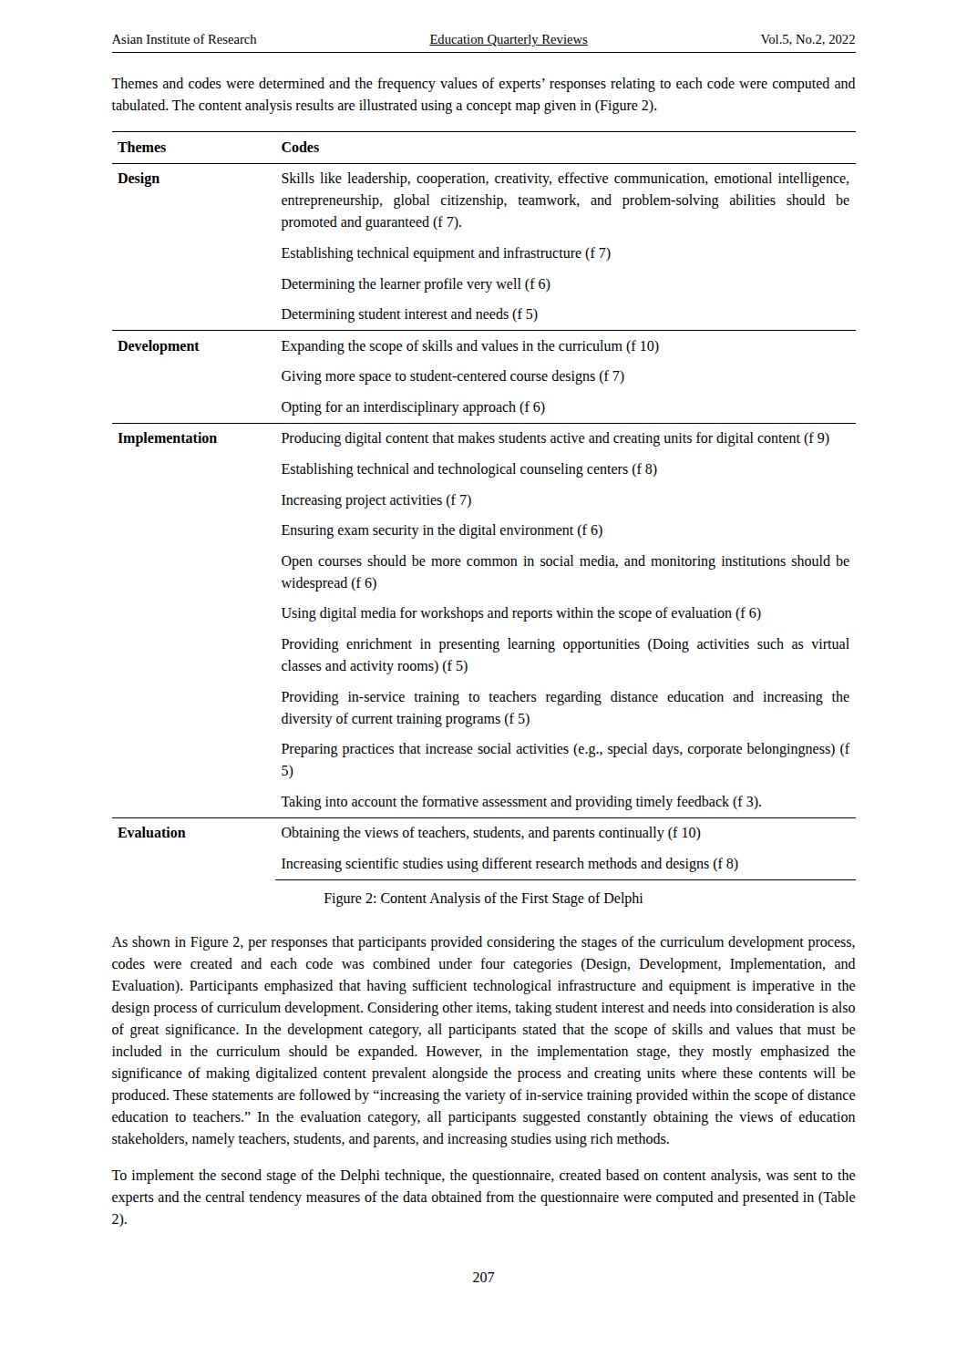Asian Institute of Research Education Quarterly Reviews Vol.5, No.2, 2022
Themes and codes were determined and the frequency values of experts’ responses relating to each code were computed and tabulated. The content analysis results are illustrated using a concept map given in (Figure 2).
| Themes | Codes |
| --- | --- |
| Design | Skills like leadership, cooperation, creativity, effective communication, emotional intelligence, entrepreneurship, global citizenship, teamwork, and problem-solving abilities should be promoted and guaranteed (f 7). |
| Establishing technical equipment and infrastructure (f 7) |
| Determining the learner profile very well (f 6) |
| Determining student interest and needs (f 5) |
| Development | Expanding the scope of skills and values in the curriculum (f 10) |
| Giving more space to student-centered course designs (f 7) |
| Opting for an interdisciplinary approach (f 6) |
| Implementation | Producing digital content that makes students active and creating units for digital content (f 9) |
| Establishing technical and technological counseling centers (f 8) |
| Increasing project activities (f 7) |
| Ensuring exam security in the digital environment (f 6) |
| Open courses should be more common in social media, and monitoring institutions should be widespread (f 6) |
| Using digital media for workshops and reports within the scope of evaluation (f 6) |
| Providing enrichment in presenting learning opportunities (Doing activities such as virtual classes and activity rooms) (f 5) |
| Providing in-service training to teachers regarding distance education and increasing the diversity of current training programs (f 5) |
| Preparing practices that increase social activities (e.g., special days, corporate belongingness) (f 5) |
| | Taking into account the formative assessment and providing timely feedback (f 3). |
| Evaluation | Obtaining the views of teachers, students, and parents continually (f 10) |
| Increasing scientific studies using different research methods and designs (f 8) |
Figure 2: Content Analysis of the First Stage of Delphi
As shown in Figure 2, per responses that participants provided considering the stages of the curriculum development process, codes were created and each code was combined under four categories (Design, Development, Implementation, and Evaluation). Participants emphasized that having sufficient technological infrastructure and equipment is imperative in the design process of curriculum development. Considering other items, taking student interest and needs into consideration is also of great significance. In the development category, all participants stated that the scope of skills and values that must be included in the curriculum should be expanded. However, in the implementation stage, they mostly emphasized the significance of making digitalized content prevalent alongside the process and creating units where these contents will be produced. These statements are followed by “increasing the variety of in-service training provided within the scope of distance education to teachers.” In the evaluation category, all participants suggested constantly obtaining the views of education stakeholders, namely teachers, students, and parents, and increasing studies using rich methods.
To implement the second stage of the Delphi technique, the questionnaire, created based on content analysis, was sent to the experts and the central tendency measures of the data obtained from the questionnaire were computed and presented in (Table 2).
207